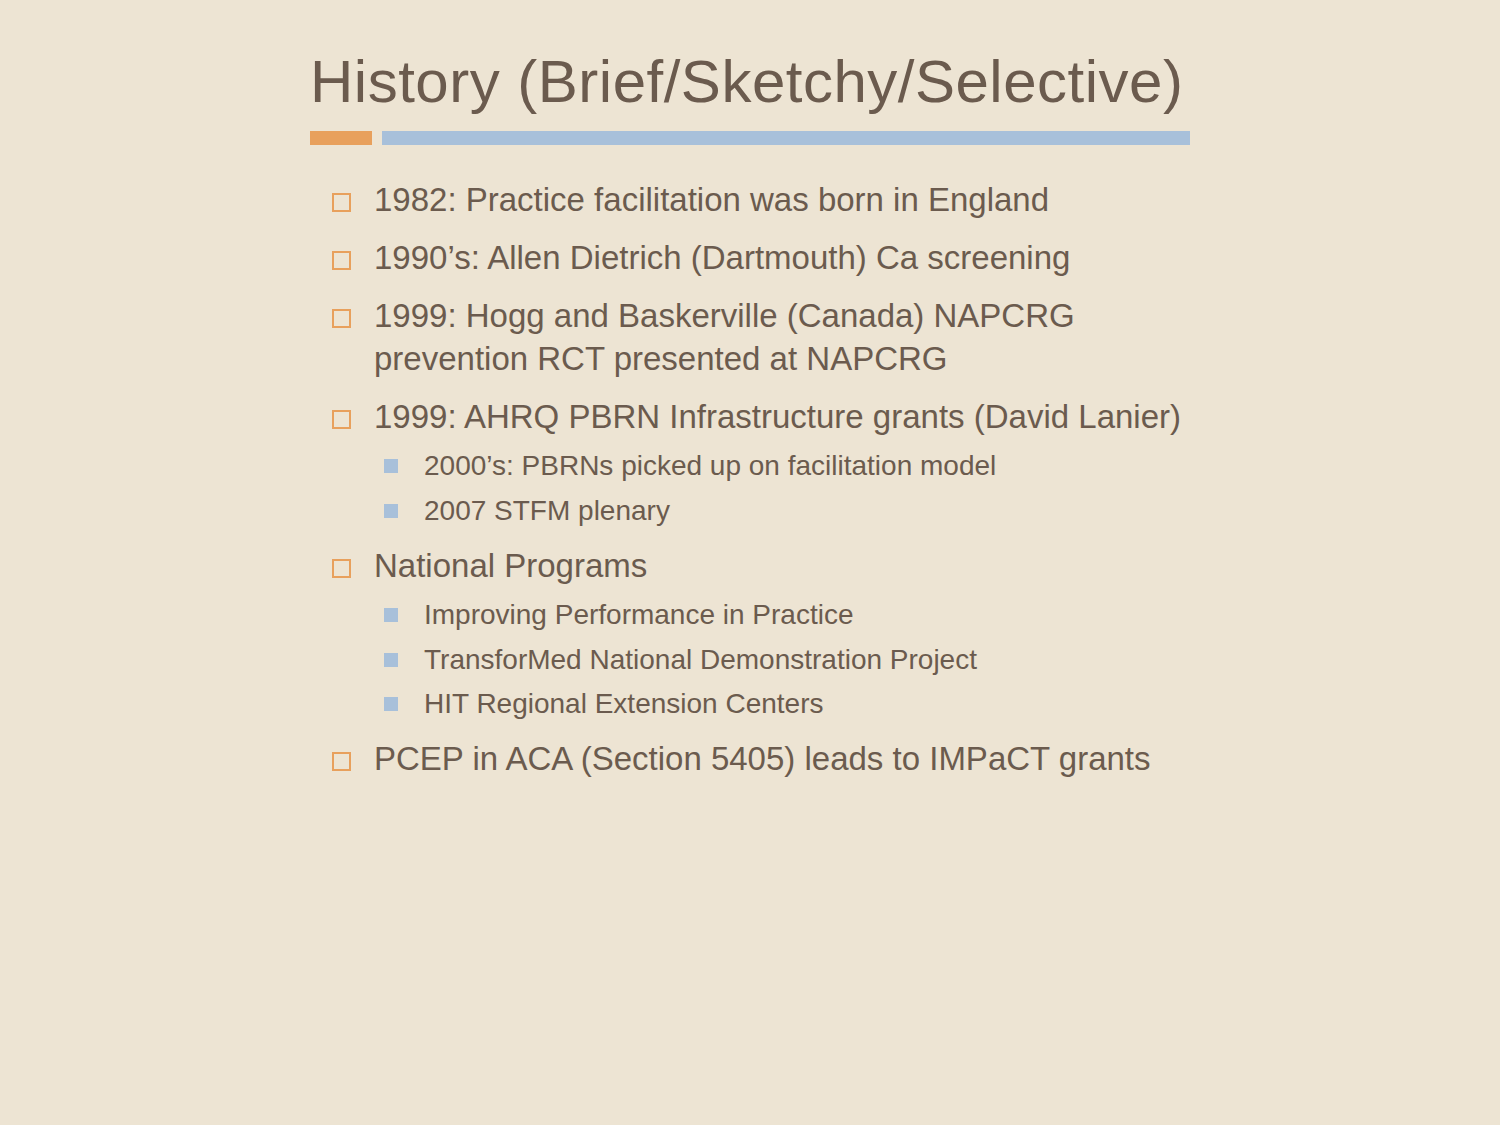History (Brief/Sketchy/Selective)
1982: Practice facilitation was born in England
1990’s: Allen Dietrich (Dartmouth) Ca screening
1999: Hogg and Baskerville (Canada) NAPCRG prevention RCT presented at NAPCRG
1999: AHRQ PBRN Infrastructure grants (David Lanier)
2000’s: PBRNs picked up on facilitation model
2007 STFM plenary
National Programs
Improving Performance in Practice
TransforMed National Demonstration Project
HIT Regional Extension Centers
PCEP in ACA (Section 5405) leads to IMPaCT grants